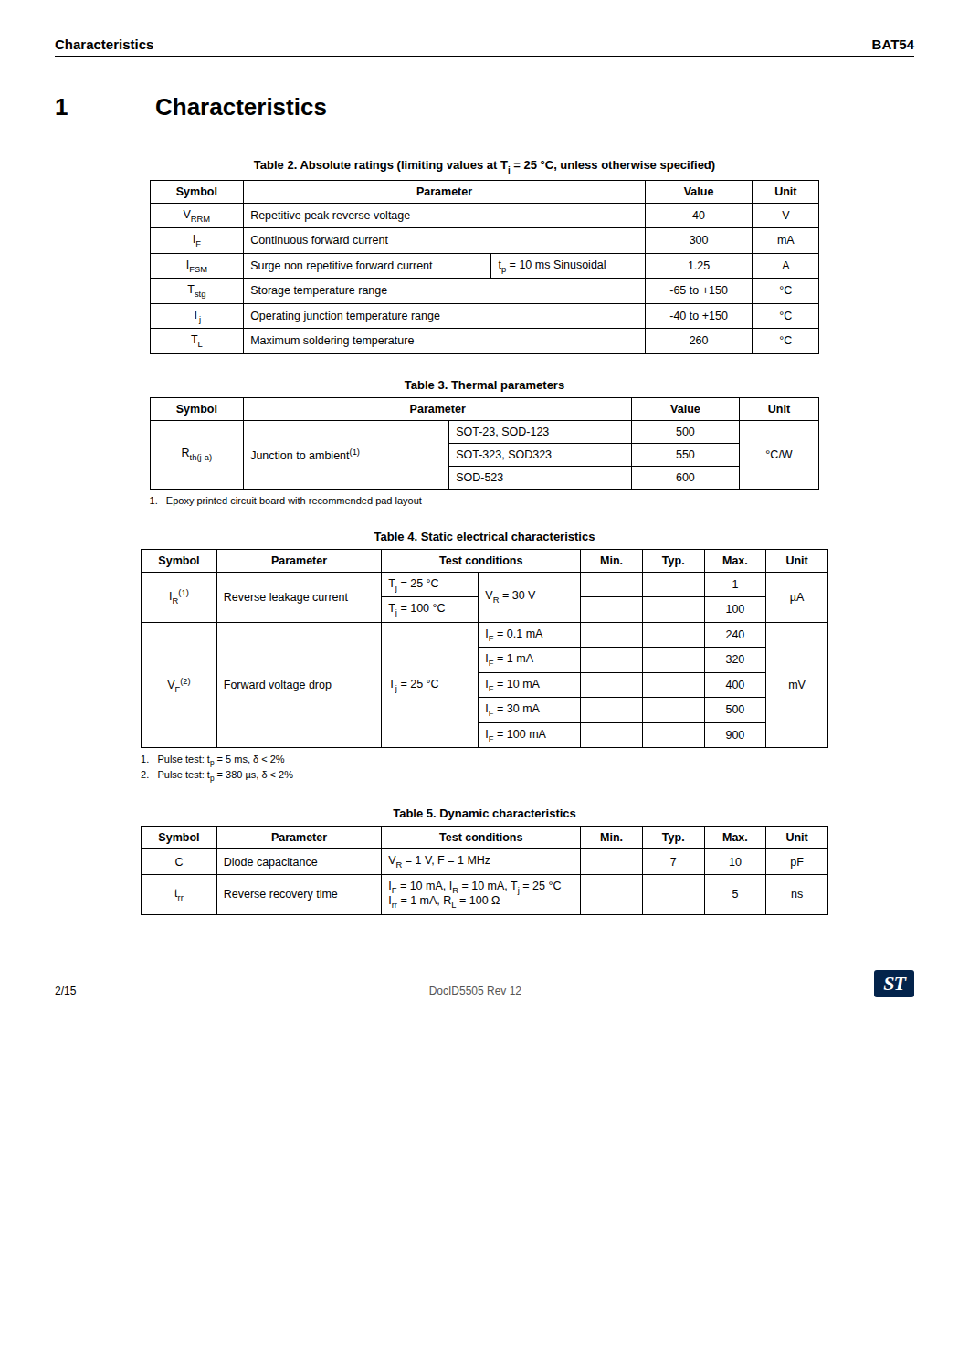Characteristics BAT54
1 Characteristics
Table 2. Absolute ratings (limiting values at Tj = 25 °C, unless otherwise specified)
| Symbol | Parameter | Value | Unit |
| --- | --- | --- | --- |
| V RRM | Repetitive peak reverse voltage | 40 | V |
| I F | Continuous forward current | 300 | mA |
| I FSM | Surge non repetitive forward current | t p = 10 ms Sinusoidal | 1.25 | A |
| T stg | Storage temperature range | -65 to +150 | °C |
| T j | Operating junction temperature range | -40 to +150 | °C |
| T L | Maximum soldering temperature | 260 | °C |
Table 3. Thermal parameters
| Symbol | Parameter | Value | Unit |
| --- | --- | --- | --- |
| R th(j-a) | Junction to ambient (1) | SOT-23, SOD-123 | 500 | °C/W |
| SOT-323, SOD323 | 550 |
| SOD-523 | 600 |
1. Epoxy printed circuit board with recommended pad layout
Table 4. Static electrical characteristics
| Symbol | Parameter | Test conditions | Min. | Typ. | Max. | Unit |
| --- | --- | --- | --- | --- | --- | --- |
| I R (1) | Reverse leakage current | T j = 25 °C | V R = 30 V | | | 1 | µA |
| T j = 100 °C | | | 100 |
| V F (2) | Forward voltage drop | T j = 25 °C | I F = 0.1 mA | | | 240 | mV |
| I F = 1 mA | | | 320 |
| I F = 10 mA | | | 400 |
| I F = 30 mA | | | 500 |
| I F = 100 mA | | | 900 |
1. Pulse test: tp = 5 ms, δ < 2%
2. Pulse test: tp = 380 µs, δ < 2%
Table 5. Dynamic characteristics
| Symbol | Parameter | Test conditions | Min. | Typ. | Max. | Unit |
| --- | --- | --- | --- | --- | --- | --- |
| C | Diode capacitance | V R = 1 V, F = 1 MHz | | 7 | 10 | pF |
| t rr | Reverse recovery time | I F = 10 mA, I R = 10 mA, T j = 25 °C I rr = 1 mA, R L = 100 Ω | | | 5 | ns |
2/15 DocID5505 Rev 12 ST